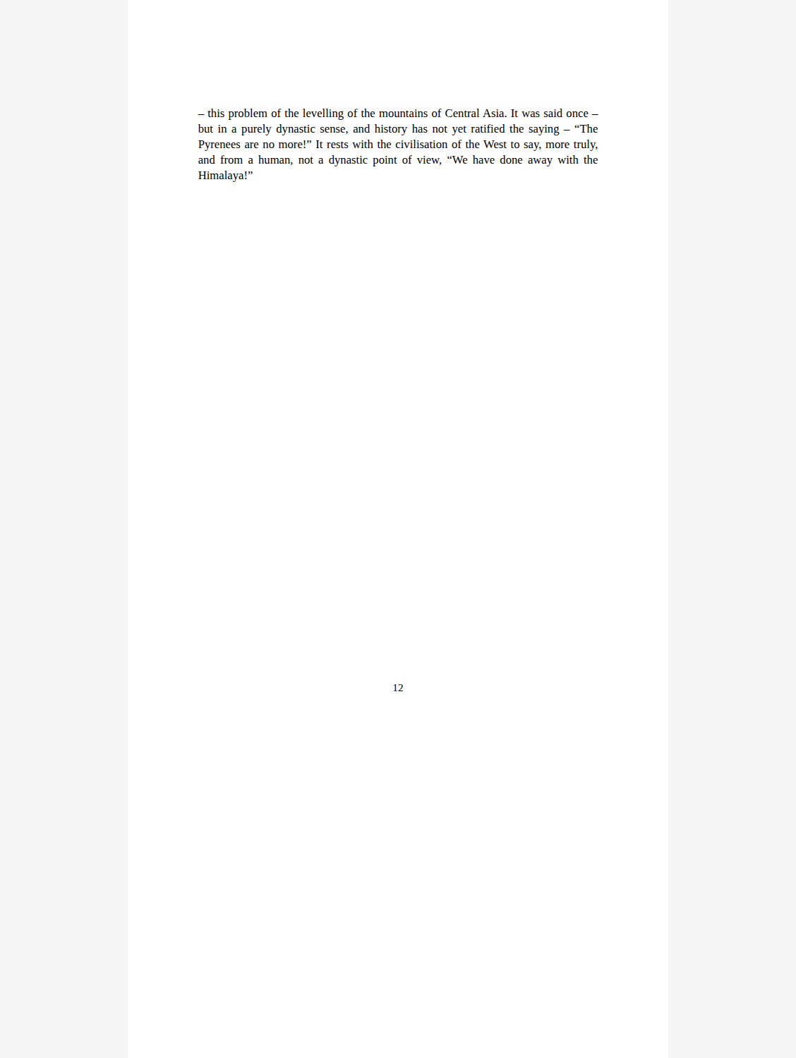– this problem of the levelling of the mountains of Central Asia. It was said once – but in a purely dynastic sense, and history has not yet ratified the saying – “The Pyrenees are no more!” It rests with the civilisation of the West to say, more truly, and from a human, not a dynastic point of view, “We have done away with the Himalaya!”
12